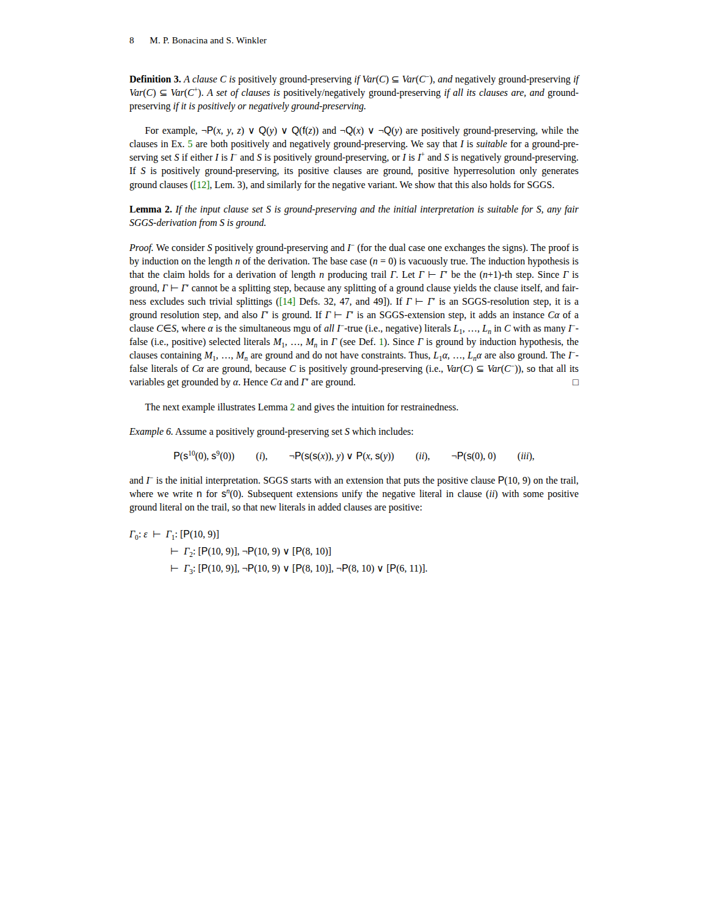8 M. P. Bonacina and S. Winkler
Definition 3. A clause C is positively ground-preserving if Var(C) ⊆ Var(C−), and negatively ground-preserving if Var(C) ⊆ Var(C+). A set of clauses is positively/negatively ground-preserving if all its clauses are, and ground-preserving if it is positively or negatively ground-preserving.
For example, ¬P(x, y, z) ∨ Q(y) ∨ Q(f(z)) and ¬Q(x) ∨ ¬Q(y) are positively ground-preserving, while the clauses in Ex. 5 are both positively and negatively ground-preserving. We say that I is suitable for a ground-preserving set S if either I is I− and S is positively ground-preserving, or I is I+ and S is negatively ground-preserving. If S is positively ground-preserving, its positive clauses are ground, positive hyperresolution only generates ground clauses ([12], Lem. 3), and similarly for the negative variant. We show that this also holds for SGGS.
Lemma 2. If the input clause set S is ground-preserving and the initial interpretation is suitable for S, any fair SGGS-derivation from S is ground.
Proof. We consider S positively ground-preserving and I− (for the dual case one exchanges the signs). The proof is by induction on the length n of the derivation. The base case (n = 0) is vacuously true. The induction hypothesis is that the claim holds for a derivation of length n producing trail Γ. Let Γ ⊢ Γ′ be the (n+1)-th step. Since Γ is ground, Γ ⊢ Γ′ cannot be a splitting step, because any splitting of a ground clause yields the clause itself, and fairness excludes such trivial splittings ([14] Defs. 32, 47, and 49]). If Γ ⊢ Γ′ is an SGGS-resolution step, it is a ground resolution step, and also Γ′ is ground. If Γ ⊢ Γ′ is an SGGS-extension step, it adds an instance Cα of a clause C∈S, where α is the simultaneous mgu of all I−-true (i.e., negative) literals L1, …, Ln in C with as many I−-false (i.e., positive) selected literals M1, …, Mn in Γ (see Def. 1). Since Γ is ground by induction hypothesis, the clauses containing M1, …, Mn are ground and do not have constraints. Thus, L1α, …, Lnα are also ground. The I−-false literals of Cα are ground, because C is positively ground-preserving (i.e., Var(C) ⊆ Var(C−)), so that all its variables get grounded by α. Hence Cα and Γ′ are ground.□
The next example illustrates Lemma 2 and gives the intuition for restrainedness.
Example 6. Assume a positively ground-preserving set S which includes:
P(s10(0), s9(0)) (i), ¬P(s(s(x)), y) ∨ P(x, s(y)) (ii), ¬P(s(0), 0) (iii),
and I− is the initial interpretation. SGGS starts with an extension that puts the positive clause P(10, 9) on the trail, where we write n for sn(0). Subsequent extensions unify the negative literal in clause (ii) with some positive ground literal on the trail, so that new literals in added clauses are positive:
Γ0: ε ⊢ Γ1: [P(10, 9)] ⊢ Γ2: [P(10, 9)], ¬P(10, 9) ∨ [P(8, 10)] ⊢ Γ3: [P(10, 9)], ¬P(10, 9) ∨ [P(8, 10)], ¬P(8, 10) ∨ [P(6, 11)].